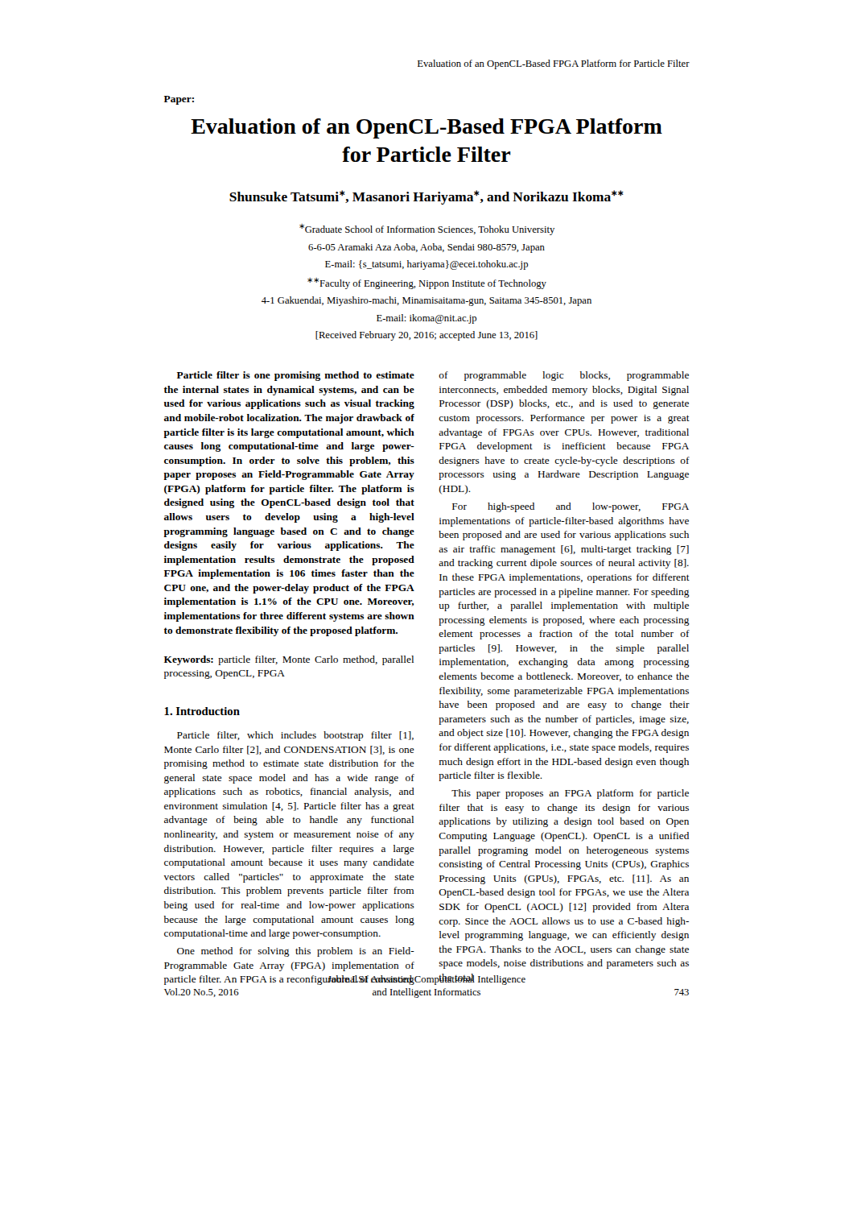Evaluation of an OpenCL-Based FPGA Platform for Particle Filter
Paper:
Evaluation of an OpenCL-Based FPGA Platform
for Particle Filter
Shunsuke Tatsumi∗, Masanori Hariyama∗, and Norikazu Ikoma∗∗
∗Graduate School of Information Sciences, Tohoku University
6-6-05 Aramaki Aza Aoba, Aoba, Sendai 980-8579, Japan
E-mail: {s_tatsumi, hariyama}@ecei.tohoku.ac.jp
∗∗Faculty of Engineering, Nippon Institute of Technology
4-1 Gakuendai, Miyashiro-machi, Minamisaitama-gun, Saitama 345-8501, Japan
E-mail: ikoma@nit.ac.jp
[Received February 20, 2016; accepted June 13, 2016]
Particle filter is one promising method to estimate the internal states in dynamical systems, and can be used for various applications such as visual tracking and mobile-robot localization. The major drawback of particle filter is its large computational amount, which causes long computational-time and large power-consumption. In order to solve this problem, this paper proposes an Field-Programmable Gate Array (FPGA) platform for particle filter. The platform is designed using the OpenCL-based design tool that allows users to develop using a high-level programming language based on C and to change designs easily for various applications. The implementation results demonstrate the proposed FPGA implementation is 106 times faster than the CPU one, and the power-delay product of the FPGA implementation is 1.1% of the CPU one. Moreover, implementations for three different systems are shown to demonstrate flexibility of the proposed platform.
Keywords: particle filter, Monte Carlo method, parallel processing, OpenCL, FPGA
1. Introduction
Particle filter, which includes bootstrap filter [1], Monte Carlo filter [2], and CONDENSATION [3], is one promising method to estimate state distribution for the general state space model and has a wide range of applications such as robotics, financial analysis, and environment simulation [4, 5]. Particle filter has a great advantage of being able to handle any functional nonlinearity, and system or measurement noise of any distribution. However, particle filter requires a large computational amount because it uses many candidate vectors called "particles" to approximate the state distribution. This problem prevents particle filter from being used for real-time and low-power applications because the large computational amount causes long computational-time and large power-consumption.
One method for solving this problem is an Field-Programmable Gate Array (FPGA) implementation of particle filter. An FPGA is a reconfigurable LSI consisting of programmable logic blocks, programmable interconnects, embedded memory blocks, Digital Signal Processor (DSP) blocks, etc., and is used to generate custom processors. Performance per power is a great advantage of FPGAs over CPUs. However, traditional FPGA development is inefficient because FPGA designers have to create cycle-by-cycle descriptions of processors using a Hardware Description Language (HDL).
For high-speed and low-power, FPGA implementations of particle-filter-based algorithms have been proposed and are used for various applications such as air traffic management [6], multi-target tracking [7] and tracking current dipole sources of neural activity [8]. In these FPGA implementations, operations for different particles are processed in a pipeline manner. For speeding up further, a parallel implementation with multiple processing elements is proposed, where each processing element processes a fraction of the total number of particles [9]. However, in the simple parallel implementation, exchanging data among processing elements become a bottleneck. Moreover, to enhance the flexibility, some parameterizable FPGA implementations have been proposed and are easy to change their parameters such as the number of particles, image size, and object size [10]. However, changing the FPGA design for different applications, i.e., state space models, requires much design effort in the HDL-based design even though particle filter is flexible.
This paper proposes an FPGA platform for particle filter that is easy to change its design for various applications by utilizing a design tool based on Open Computing Language (OpenCL). OpenCL is a unified parallel programing model on heterogeneous systems consisting of Central Processing Units (CPUs), Graphics Processing Units (GPUs), FPGAs, etc. [11]. As an OpenCL-based design tool for FPGAs, we use the Altera SDK for OpenCL (AOCL) [12] provided from Altera corp. Since the AOCL allows us to use a C-based high-level programming language, we can efficiently design the FPGA. Thanks to the AOCL, users can change state space models, noise distributions and parameters such as the total
Vol.20 No.5, 2016
Journal of Advanced Computational Intelligence
and Intelligent Informatics
743